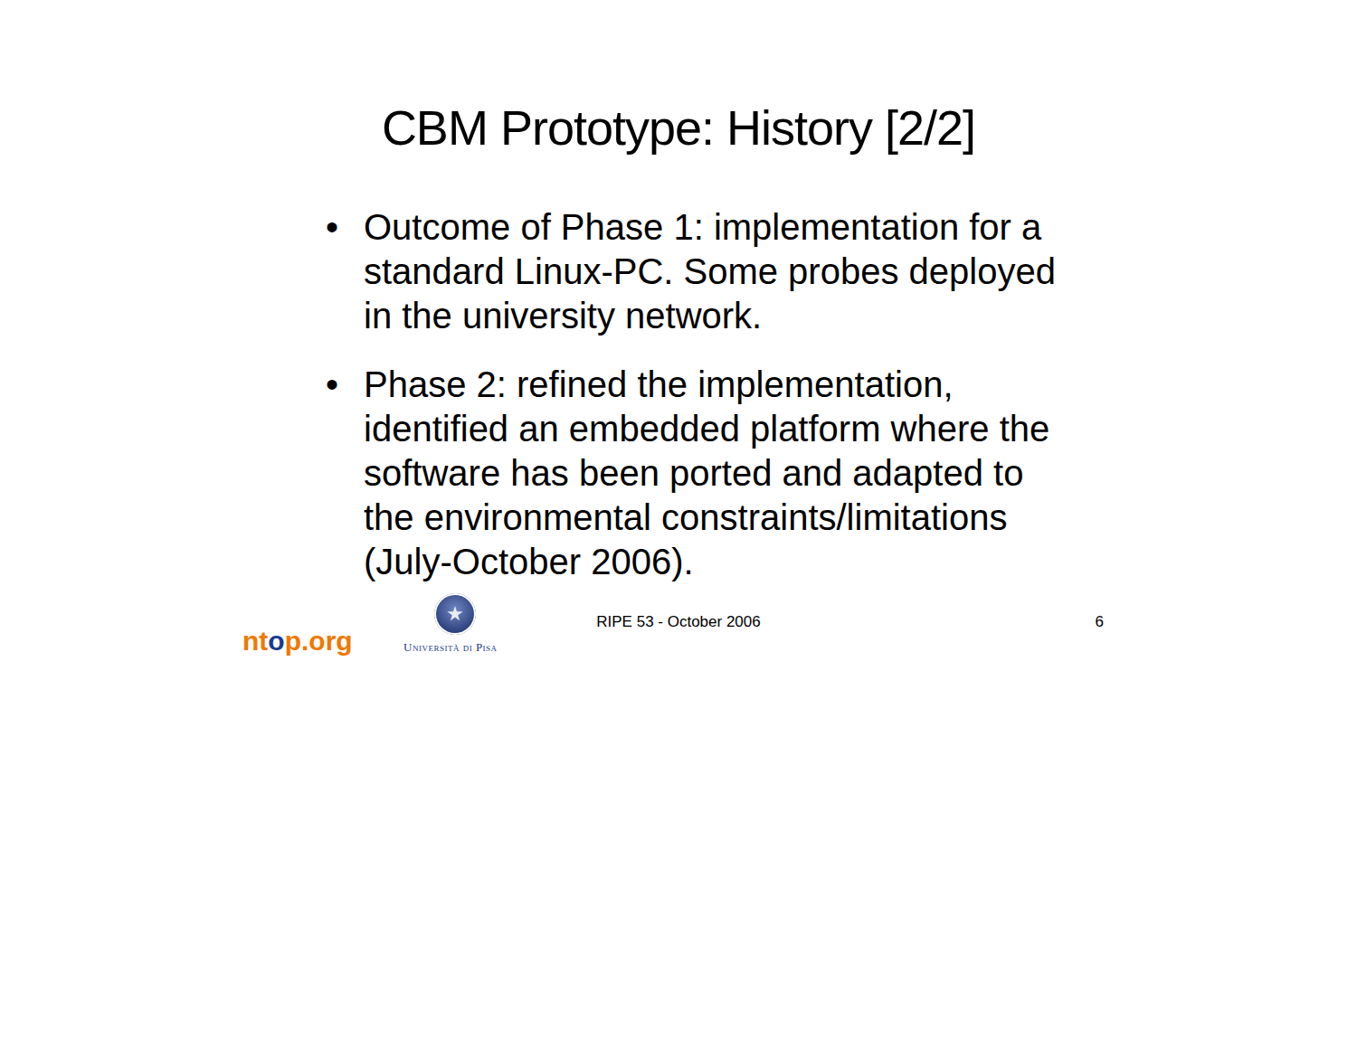CBM Prototype: History [2/2]
Outcome of Phase 1: implementation for a standard Linux-PC. Some probes deployed in the university network.
Phase 2: refined the implementation, identified an embedded platform where the software has been ported and adapted to the environmental constraints/limitations (July-October 2006).
nt op.org
Università di Pisa
RIPE 53 - October 2006
6